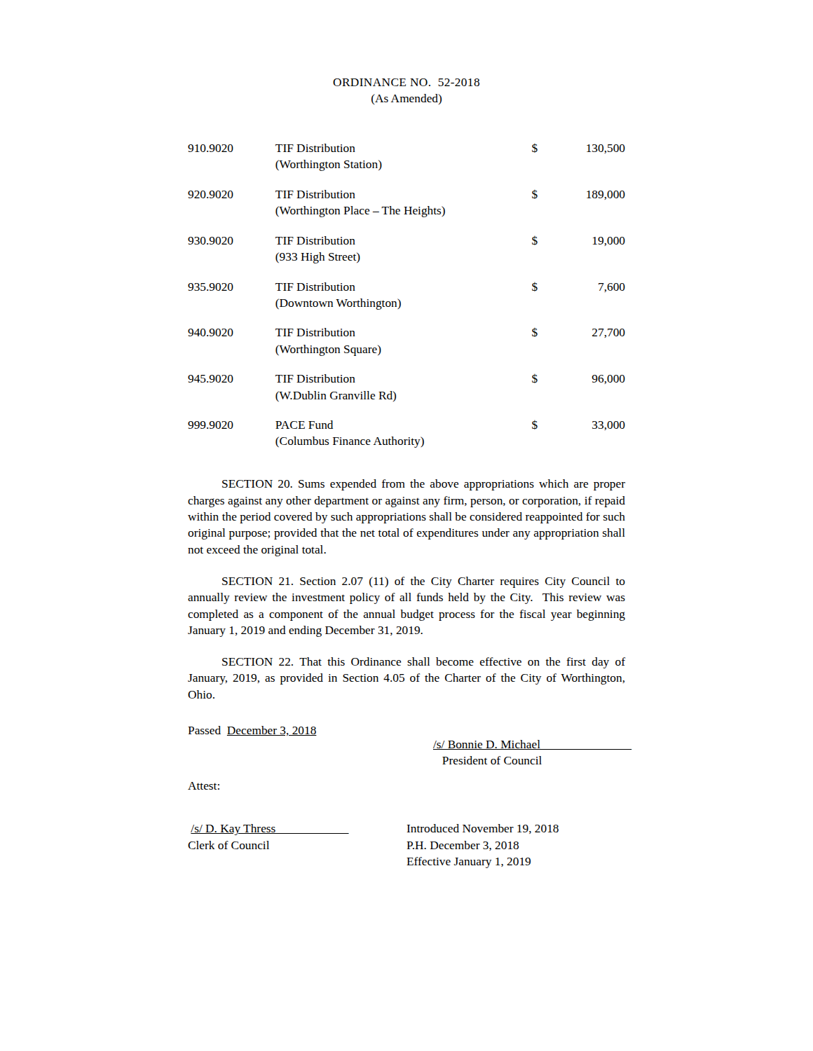ORDINANCE NO. 52-2018
(As Amended)
| 910.9020 | TIF Distribution (Worthington Station) | $ | 130,500 |
| 920.9020 | TIF Distribution (Worthington Place – The Heights) | $ | 189,000 |
| 930.9020 | TIF Distribution (933 High Street) | $ | 19,000 |
| 935.9020 | TIF Distribution (Downtown Worthington) | $ | 7,600 |
| 940.9020 | TIF Distribution (Worthington Square) | $ | 27,700 |
| 945.9020 | TIF Distribution (W.Dublin Granville Rd) | $ | 96,000 |
| 999.9020 | PACE Fund (Columbus Finance Authority) | $ | 33,000 |
SECTION 20. Sums expended from the above appropriations which are proper charges against any other department or against any firm, person, or corporation, if repaid within the period covered by such appropriations shall be considered reappointed for such original purpose; provided that the net total of expenditures under any appropriation shall not exceed the original total.
SECTION 21. Section 2.07 (11) of the City Charter requires City Council to annually review the investment policy of all funds held by the City. This review was completed as a component of the annual budget process for the fiscal year beginning January 1, 2019 and ending December 31, 2019.
SECTION 22. That this Ordinance shall become effective on the first day of January, 2019, as provided in Section 4.05 of the Charter of the City of Worthington, Ohio.
Passed December 3, 2018
/s/ Bonnie D. Michael_______________
President of Council
Attest:
/s/ D. Kay Thress____________
Clerk of Council
Introduced November 19, 2018
P.H. December 3, 2018
Effective January 1, 2019